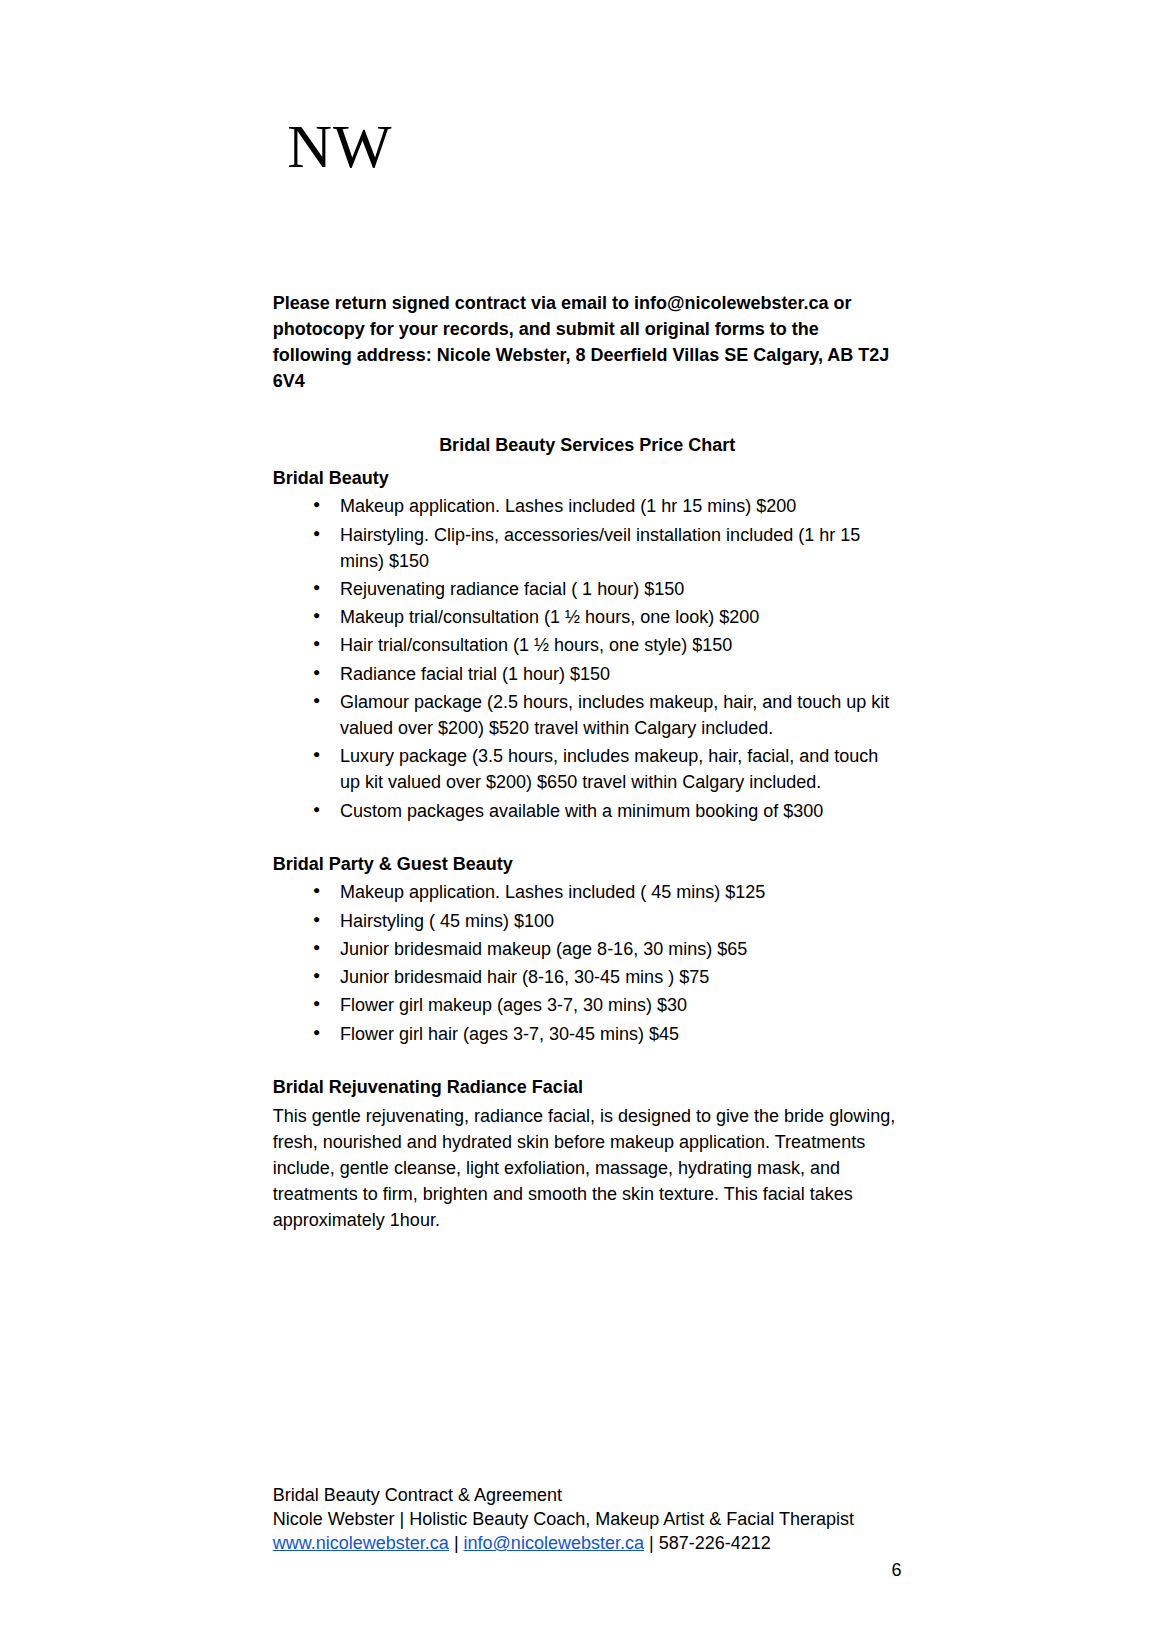NW
Please return signed contract via email to info@nicolewebster.ca or photocopy for your records, and submit all original forms to the following address: Nicole Webster, 8 Deerfield Villas SE Calgary, AB T2J 6V4
Bridal Beauty Services Price Chart
Bridal Beauty
Makeup application. Lashes included (1 hr 15 mins) $200
Hairstyling. Clip-ins, accessories/veil installation included (1 hr 15 mins) $150
Rejuvenating radiance facial ( 1 hour) $150
Makeup trial/consultation (1 ½ hours, one look) $200
Hair trial/consultation (1 ½ hours, one style) $150
Radiance facial trial (1 hour) $150
Glamour package (2.5 hours, includes makeup, hair, and touch up kit valued over $200) $520 travel within Calgary included.
Luxury package (3.5 hours, includes makeup, hair, facial, and touch up kit valued over $200) $650 travel within Calgary included.
Custom packages available with a minimum booking of $300
Bridal Party & Guest Beauty
Makeup application. Lashes included ( 45 mins) $125
Hairstyling ( 45 mins) $100
Junior bridesmaid makeup (age 8-16, 30 mins) $65
Junior bridesmaid hair (8-16, 30-45 mins ) $75
Flower girl makeup (ages 3-7, 30 mins) $30
Flower girl hair (ages 3-7, 30-45 mins) $45
Bridal Rejuvenating Radiance Facial
This gentle rejuvenating, radiance facial, is designed to give the bride glowing, fresh, nourished and hydrated skin before makeup application. Treatments include, gentle cleanse, light exfoliation, massage, hydrating mask, and treatments to firm, brighten and smooth the skin texture. This facial takes approximately 1hour.
Bridal Beauty Contract & Agreement
Nicole Webster | Holistic Beauty Coach, Makeup Artist & Facial Therapist
www.nicolewebster.ca | info@nicolewebster.ca | 587-226-4212
6